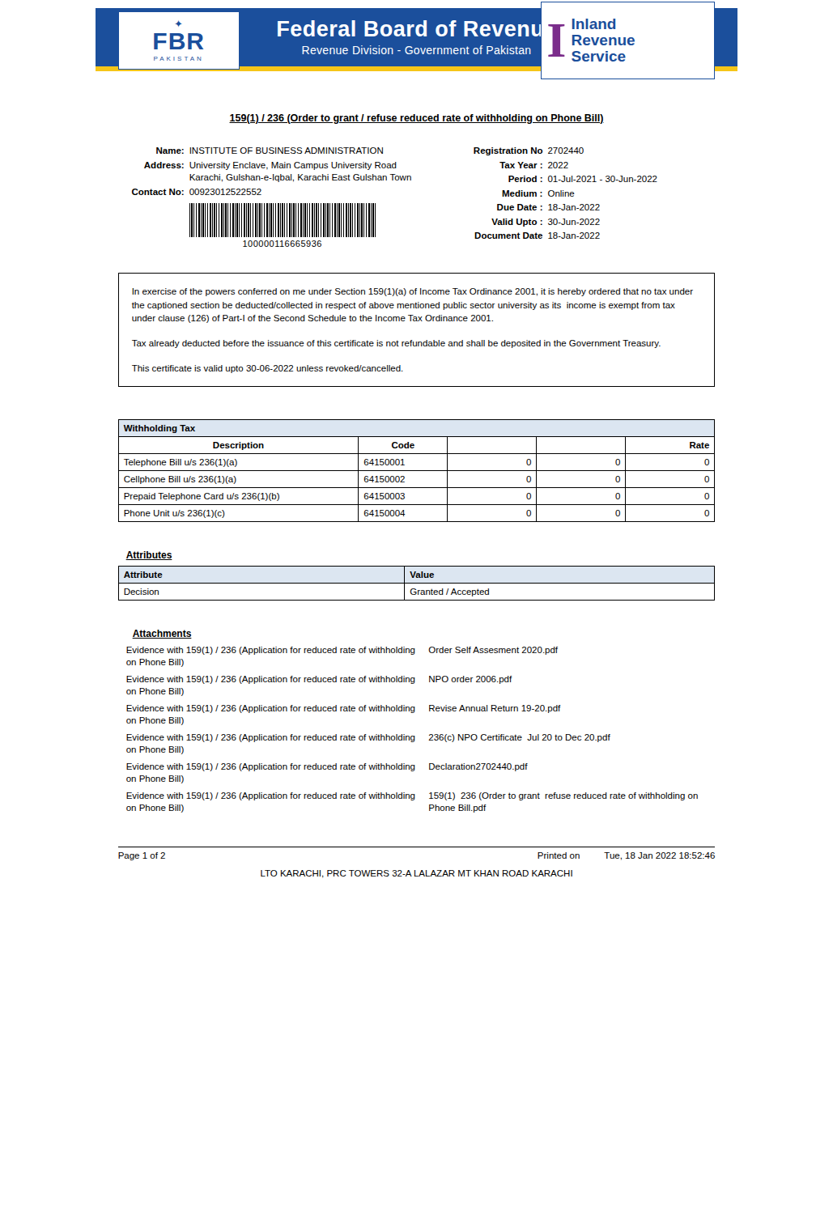Federal Board of Revenue
Revenue Division - Government of Pakistan
✦
FBR
PAKISTAN
I
Inland
Revenue
Service
159(1) / 236 (Order to grant / refuse reduced rate of withholding on Phone Bill)
Name:
INSTITUTE OF BUSINESS ADMINISTRATION
Address:
University Enclave, Main Campus University Road Karachi, Gulshan-e-Iqbal, Karachi East Gulshan Town
Contact No:
00923012522552
100000116665936
Registration No
2702440
Tax Year :
2022
Period :
01-Jul-2021 - 30-Jun-2022
Medium :
Online
Due Date :
18-Jan-2022
Valid Upto :
30-Jun-2022
Document Date
18-Jan-2022
In exercise of the powers conferred on me under Section 159(1)(a) of Income Tax Ordinance 2001, it is hereby ordered that no tax under the captioned section be deducted/collected in respect of above mentioned public sector university as its income is exempt from tax under clause (126) of Part-I of the Second Schedule to the Income Tax Ordinance 2001.
Tax already deducted before the issuance of this certificate is not refundable and shall be deposited in the Government Treasury.
This certificate is valid upto 30-06-2022 unless revoked/cancelled.
| Withholding Tax |
| Description | Code | | | Rate |
| Telephone Bill u/s 236(1)(a) | 64150001 | 0 | 0 | 0 |
| Cellphone Bill u/s 236(1)(a) | 64150002 | 0 | 0 | 0 |
| Prepaid Telephone Card u/s 236(1)(b) | 64150003 | 0 | 0 | 0 |
| Phone Unit u/s 236(1)(c) | 64150004 | 0 | 0 | 0 |
Attributes
| Attribute | Value |
| --- | --- |
| Decision | Granted / Accepted |
Attachments
Evidence with 159(1) / 236 (Application for reduced rate of withholding on Phone Bill)
Order Self Assesment 2020.pdf
Evidence with 159(1) / 236 (Application for reduced rate of withholding on Phone Bill)
NPO order 2006.pdf
Evidence with 159(1) / 236 (Application for reduced rate of withholding on Phone Bill)
Revise Annual Return 19-20.pdf
Evidence with 159(1) / 236 (Application for reduced rate of withholding on Phone Bill)
236(c) NPO Certificate Jul 20 to Dec 20.pdf
Evidence with 159(1) / 236 (Application for reduced rate of withholding on Phone Bill)
Declaration2702440.pdf
Evidence with 159(1) / 236 (Application for reduced rate of withholding on Phone Bill)
159(1) 236 (Order to grant refuse reduced rate of withholding on Phone Bill.pdf
Page 1 of 2
Printed on Tue, 18 Jan 2022 18:52:46
LTO KARACHI, PRC TOWERS 32-A LALAZAR MT KHAN ROAD KARACHI